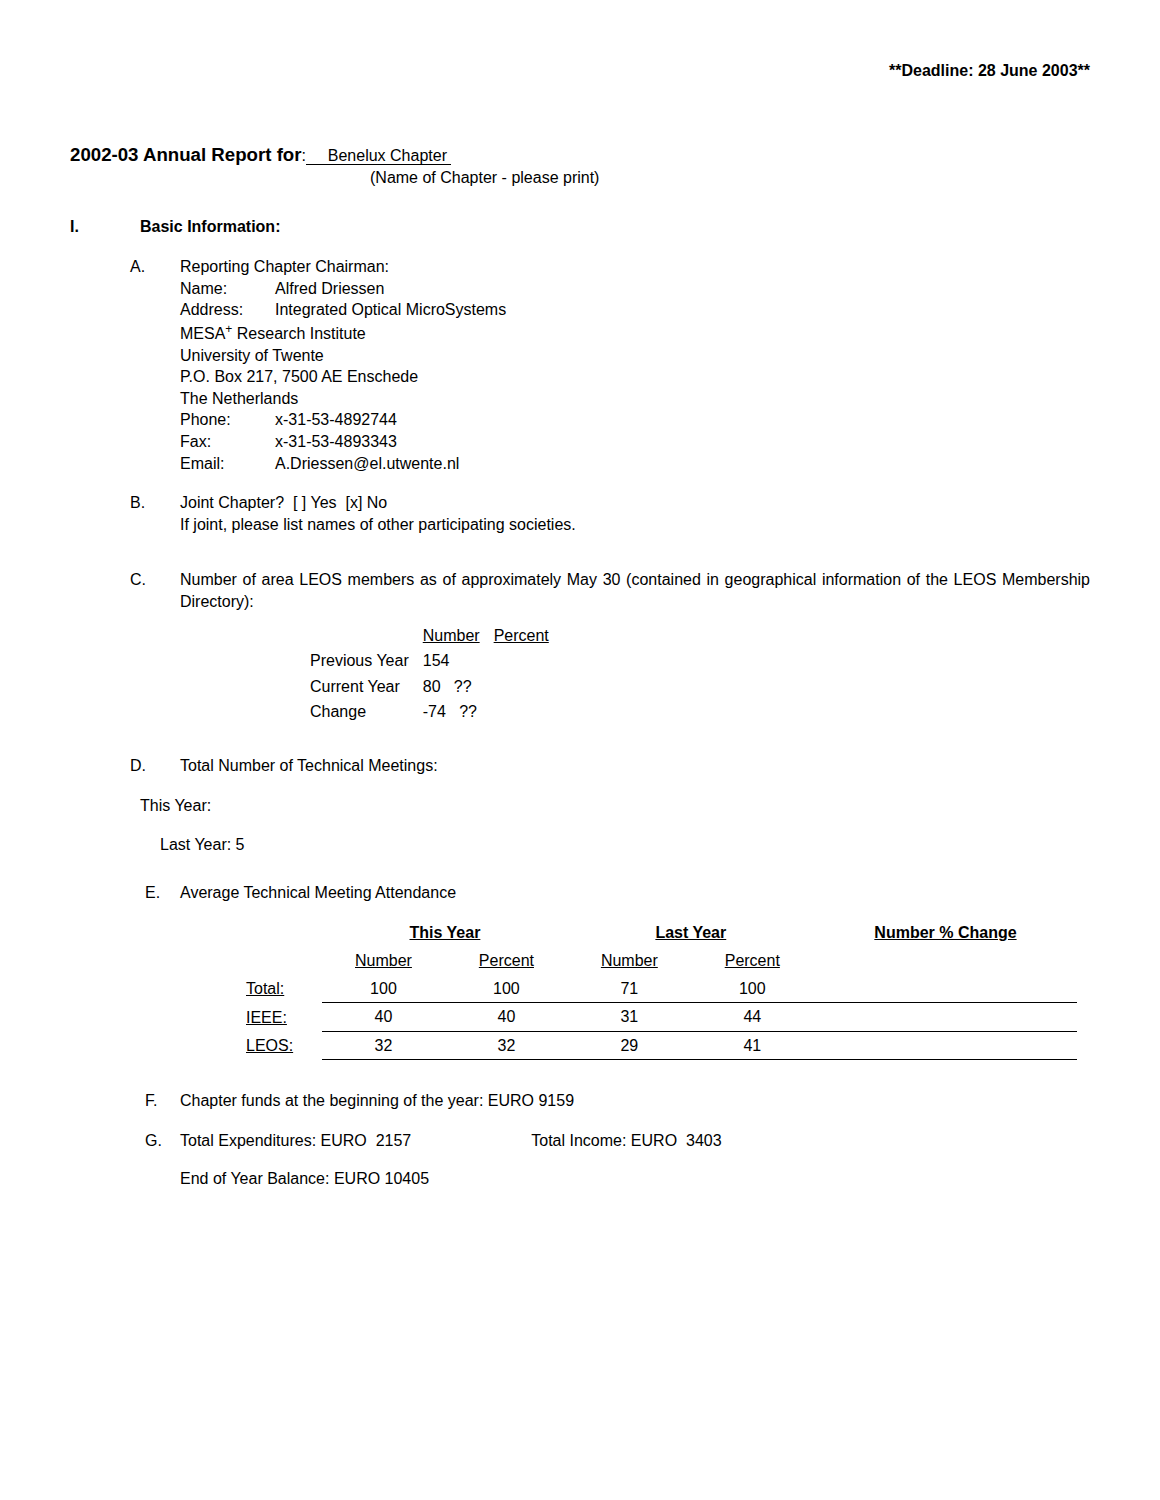**Deadline: 28 June 2003**
2002-03 Annual Report for
: Benelux Chapter
(Name of Chapter - please print)
I. Basic Information:
A.
Reporting Chapter Chairman:
Name: Alfred Driessen
Address: Integrated Optical MicroSystems
MESA+ Research Institute
University of Twente
P.O. Box 217, 7500 AE Enschede
The Netherlands
Phone: x-31-53-4892744
Fax: x-31-53-4893343
Email: A.Driessen@el.utwente.nl
B.
Joint Chapter? [ ] Yes [x] No
If joint, please list names of other participating societies.
C.
Number of area LEOS members as of approximately May 30 (contained in geographical information of the LEOS Membership Directory):
| | Number | Percent |
| Previous Year | 154 | |
| Current Year | 80 ?? | |
| Change | -74 ?? | |
D.
Total Number of Technical Meetings:
This Year:
Last Year: 5
E.
Average Technical Meeting Attendance
| | This Year | Last Year | Number % Change |
| --- | --- | --- | --- |
| | Number | Percent | Number | Percent | |
| Total: | 100 | 100 | 71 | 100 | |
| IEEE: | 40 | 40 | 31 | 44 | |
| LEOS: | 32 | 32 | 29 | 41 | |
F.
Chapter funds at the beginning of the year: EURO 9159
G.
Total Expenditures: EURO 2157 Total Income: EURO 3403
End of Year Balance: EURO 10405